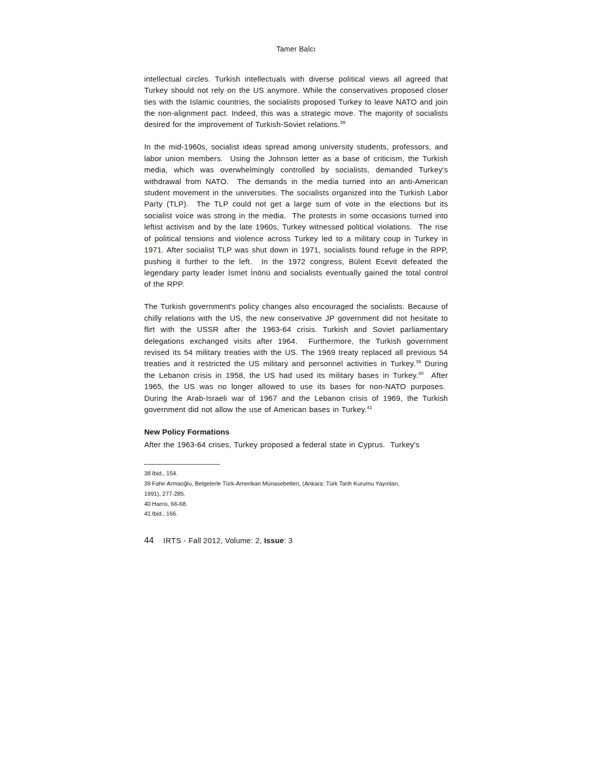Tamer Balcı
intellectual circles. Turkish intellectuals with diverse political views all agreed that Turkey should not rely on the US anymore. While the conservatives proposed closer ties with the Islamic countries, the socialists proposed Turkey to leave NATO and join the non-alignment pact. Indeed, this was a strategic move. The majority of socialists desired for the improvement of Turkish-Soviet relations.38
In the mid-1960s, socialist ideas spread among university students, professors, and labor union members. Using the Johnson letter as a base of criticism, the Turkish media, which was overwhelmingly controlled by socialists, demanded Turkey's withdrawal from NATO. The demands in the media turned into an anti-American student movement in the universities. The socialists organized into the Turkish Labor Party (TLP). The TLP could not get a large sum of vote in the elections but its socialist voice was strong in the media. The protests in some occasions turned into leftist activism and by the late 1960s, Turkey witnessed political violations. The rise of political tensions and violence across Turkey led to a military coup in Turkey in 1971. After socialist TLP was shut down in 1971, socialists found refuge in the RPP, pushing it further to the left. In the 1972 congress, Bülent Ecevit defeated the legendary party leader İsmet İnönü and socialists eventually gained the total control of the RPP.
The Turkish government's policy changes also encouraged the socialists. Because of chilly relations with the US, the new conservative JP government did not hesitate to flirt with the USSR after the 1963-64 crisis. Turkish and Soviet parliamentary delegations exchanged visits after 1964. Furthermore, the Turkish government revised its 54 military treaties with the US. The 1969 treaty replaced all previous 54 treaties and it restricted the US military and personnel activities in Turkey.39 During the Lebanon crisis in 1958, the US had used its military bases in Turkey.40 After 1965, the US was no longer allowed to use its bases for non-NATO purposes. During the Arab-Israeli war of 1967 and the Lebanon crisis of 1969, the Turkish government did not allow the use of American bases in Turkey.41
New Policy Formations
After the 1963-64 crises, Turkey proposed a federal state in Cyprus. Turkey's
38 Ibid., 154.
39 Fahir Armaoğlu, Belgelerle Türk-Amerikan Münasebetleri, (Ankara: Türk Tarih Kurumu Yayınları,
1991), 277-285.
40 Harris, 66-68.
41 Ibid., 166.
44 IRTS - Fall 2012, Volume: 2, Issue: 3